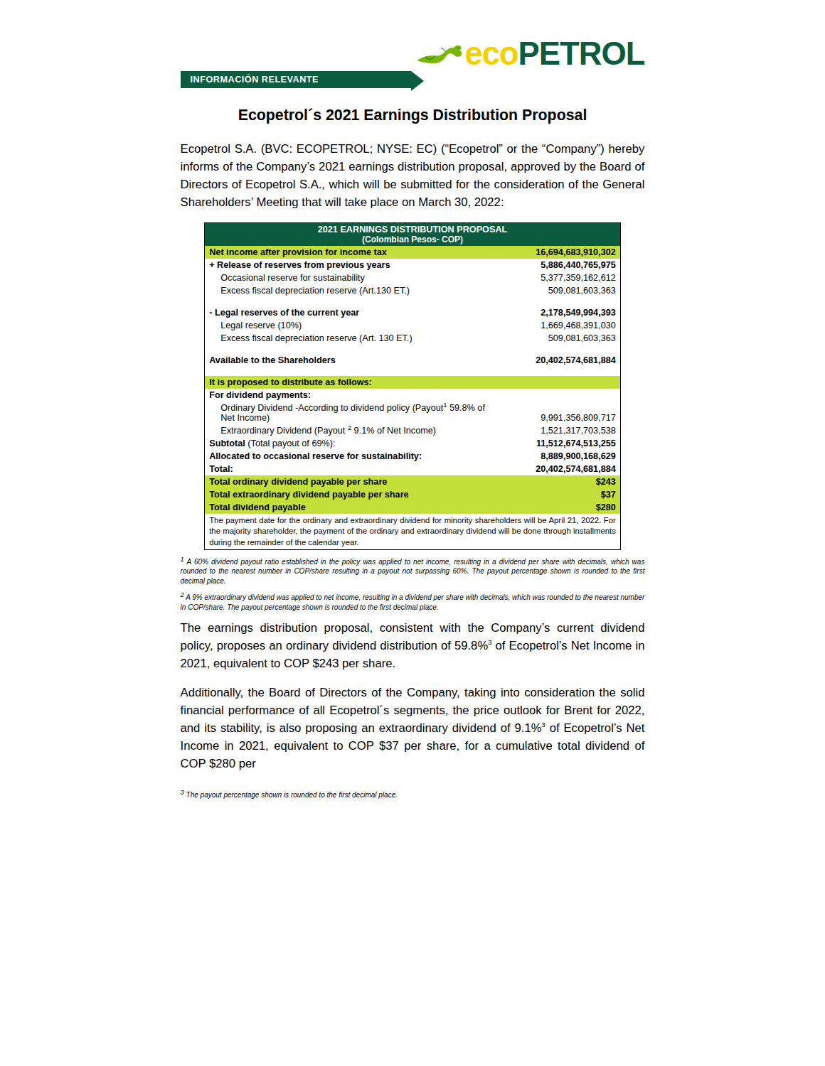eco PETROL
INFORMACIÓN RELEVANTE
Ecopetrol´s 2021 Earnings Distribution Proposal
Ecopetrol S.A. (BVC: ECOPETROL; NYSE: EC) (“Ecopetrol” or the “Company”) hereby informs of the Company’s 2021 earnings distribution proposal, approved by the Board of Directors of Ecopetrol S.A., which will be submitted for the consideration of the General Shareholders’ Meeting that will take place on March 30, 2022:
| 2021 EARNINGS DISTRIBUTION PROPOSAL (Colombian Pesos- COP) |
| Net income after provision for income tax | 16,694,683,910,302 |
| + Release of reserves from previous years | 5,886,440,765,975 |
| Occasional reserve for sustainability | 5,377,359,162,612 |
| Excess fiscal depreciation reserve (Art.130 ET.) | 509,081,603,363 |
| - Legal reserves of the current year | 2,178,549,994,393 |
| Legal reserve (10%) | 1,669,468,391,030 |
| Excess fiscal depreciation reserve (Art. 130 ET.) | 509,081,603,363 |
| Available to the Shareholders | 20,402,574,681,884 |
| It is proposed to distribute as follows: | |
| For dividend payments: | |
| Ordinary Dividend -According to dividend policy (Payout 1 59.8% of Net Income) | 9,991,356,809,717 |
| Extraordinary Dividend (Payout 2 9.1% of Net Income) | 1,521,317,703,538 |
| Subtotal (Total payout of 69%): | 11,512,674,513,255 |
| Allocated to occasional reserve for sustainability: | 8,889,900,168,629 |
| Total: | 20,402,574,681,884 |
| Total ordinary dividend payable per share | $243 |
| Total extraordinary dividend payable per share | $37 |
| Total dividend payable | $280 |
| The payment date for the ordinary and extraordinary dividend for minority shareholders will be April 21, 2022. For the majority shareholder, the payment of the ordinary and extraordinary dividend will be done through installments during the remainder of the calendar year. |
1 A 60% dividend payout ratio established in the policy was applied to net income, resulting in a dividend per share with decimals, which was rounded to the nearest number in COP/share resulting in a payout not surpassing 60%. The payout percentage shown is rounded to the first decimal place.
2 A 9% extraordinary dividend was applied to net income, resulting in a dividend per share with decimals, which was rounded to the nearest number in COP/share. The payout percentage shown is rounded to the first decimal place.
The earnings distribution proposal, consistent with the Company’s current dividend policy, proposes an ordinary dividend distribution of 59.8%3 of Ecopetrol’s Net Income in 2021, equivalent to COP $243 per share.
Additionally, the Board of Directors of the Company, taking into consideration the solid financial performance of all Ecopetrol´s segments, the price outlook for Brent for 2022, and its stability, is also proposing an extraordinary dividend of 9.1%3 of Ecopetrol’s Net Income in 2021, equivalent to COP $37 per share, for a cumulative total dividend of COP $280 per
3 The payout percentage shown is rounded to the first decimal place.